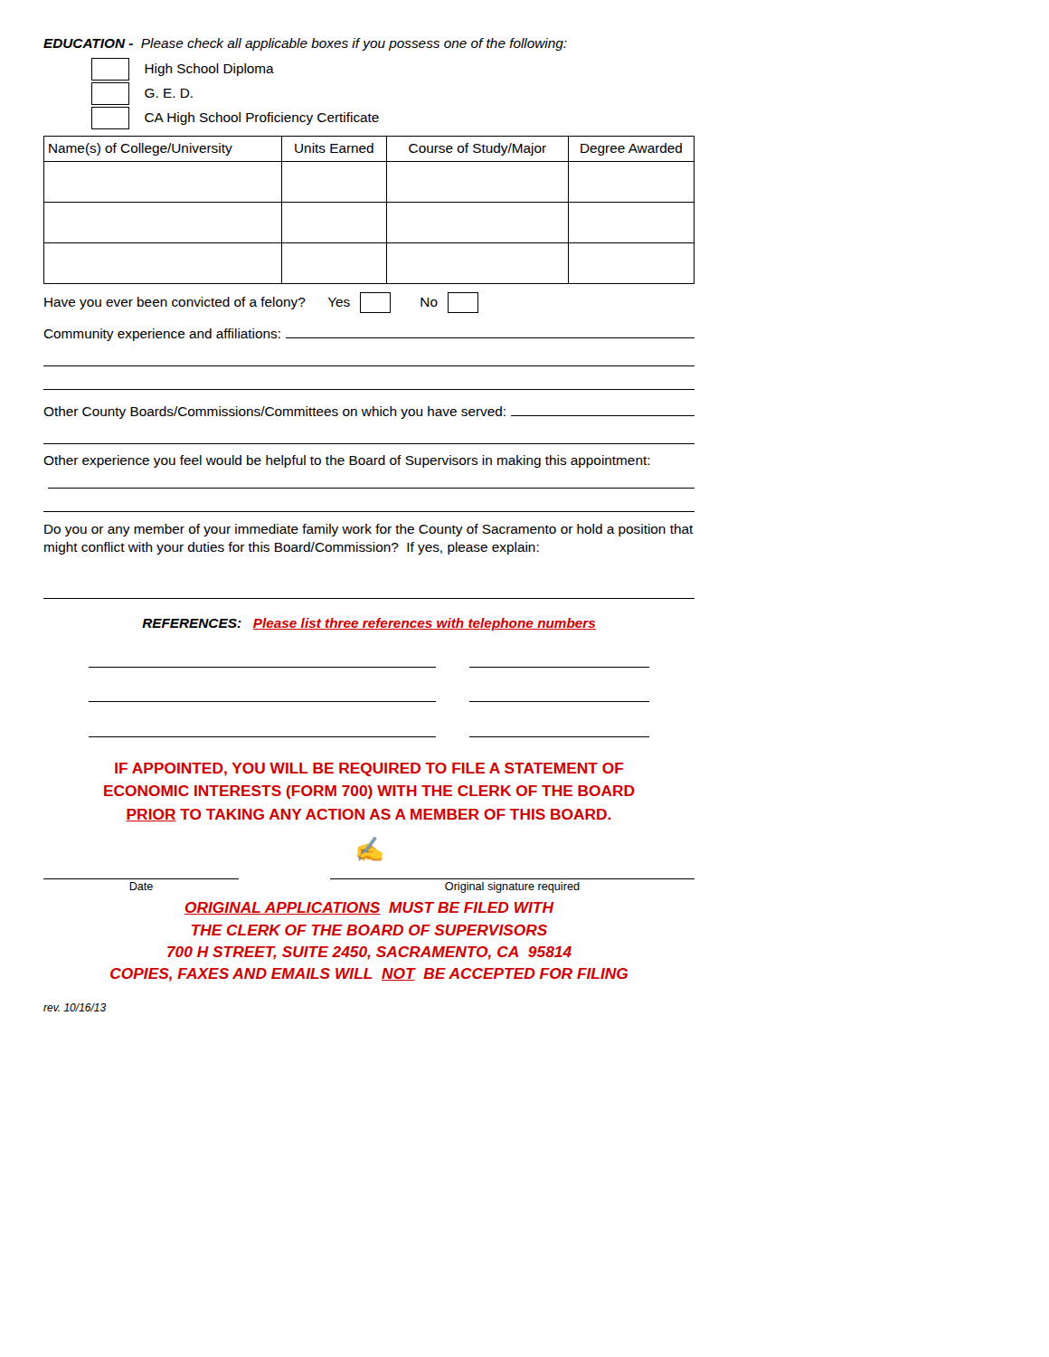EDUCATION - Please check all applicable boxes if you possess one of the following:
High School Diploma
G. E. D.
CA High School Proficiency Certificate
| Name(s) of College/University | Units Earned | Course of Study/Major | Degree Awarded |
| --- | --- | --- | --- |
Have you ever been convicted of a felony? Yes No
Community experience and affiliations:
Other County Boards/Commissions/Committees on which you have served:
Other experience you feel would be helpful to the Board of Supervisors in making this appointment:
Do you or any member of your immediate family work for the County of Sacramento or hold a position that might conflict with your duties for this Board/Commission? If yes, please explain:
REFERENCES: Please list three references with telephone numbers
IF APPOINTED, YOU WILL BE REQUIRED TO FILE A STATEMENT OF
ECONOMIC INTERESTS (FORM 700) WITH THE CLERK OF THE BOARD
PRIOR TO TAKING ANY ACTION AS A MEMBER OF THIS BOARD.
✍
| Date | | Original signature required |
ORIGINAL APPLICATIONS MUST BE FILED WITH
THE CLERK OF THE BOARD OF SUPERVISORS
700 H STREET, SUITE 2450, SACRAMENTO, CA 95814
COPIES, FAXES AND EMAILS WILL NOT BE ACCEPTED FOR FILING
rev. 10/16/13